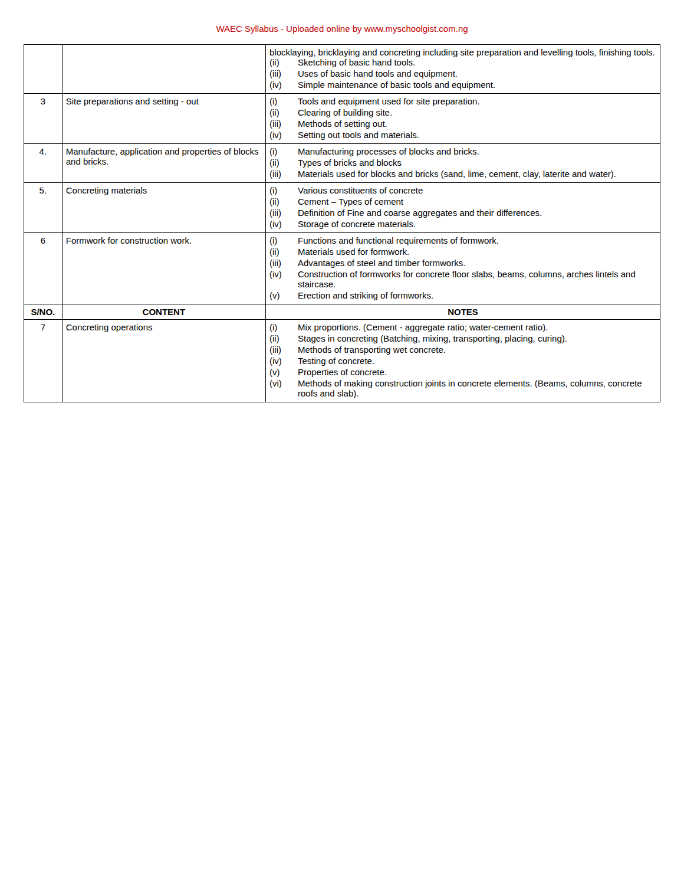WAEC Syllabus - Uploaded online by www.myschoolgist.com.ng
| | | blocklaying, bricklaying and concreting including site preparation and levelling tools, finishing tools. (ii) Sketching of basic hand tools. (iii) Uses of basic hand tools and equipment. (iv) Simple maintenance of basic tools and equipment. |
| 3 | Site preparations and setting - out | (i) Tools and equipment used for site preparation. (ii) Clearing of building site. (iii) Methods of setting out. (iv) Setting out tools and materials. |
| 4. | Manufacture, application and properties of blocks and bricks. | (i) Manufacturing processes of blocks and bricks. (ii) Types of bricks and blocks (iii) Materials used for blocks and bricks (sand, lime, cement, clay, laterite and water). |
| 5. | Concreting materials | (i) Various constituents of concrete (ii) Cement – Types of cement (iii) Definition of Fine and coarse aggregates and their differences. (iv) Storage of concrete materials. |
| 6 | Formwork for construction work. | (i) Functions and functional requirements of formwork. (ii) Materials used for formwork. (iii) Advantages of steel and timber formworks. (iv) Construction of formworks for concrete floor slabs, beams, columns, arches lintels and staircase. (v) Erection and striking of formworks. |
| S/NO. | CONTENT | NOTES |
| 7 | Concreting operations | (i) Mix proportions. (Cement - aggregate ratio; water-cement ratio). (ii) Stages in concreting (Batching, mixing, transporting, placing, curing). (iii) Methods of transporting wet concrete. (iv) Testing of concrete. (v) Properties of concrete. (vi) Methods of making construction joints in concrete elements. (Beams, columns, concrete roofs and slab). |